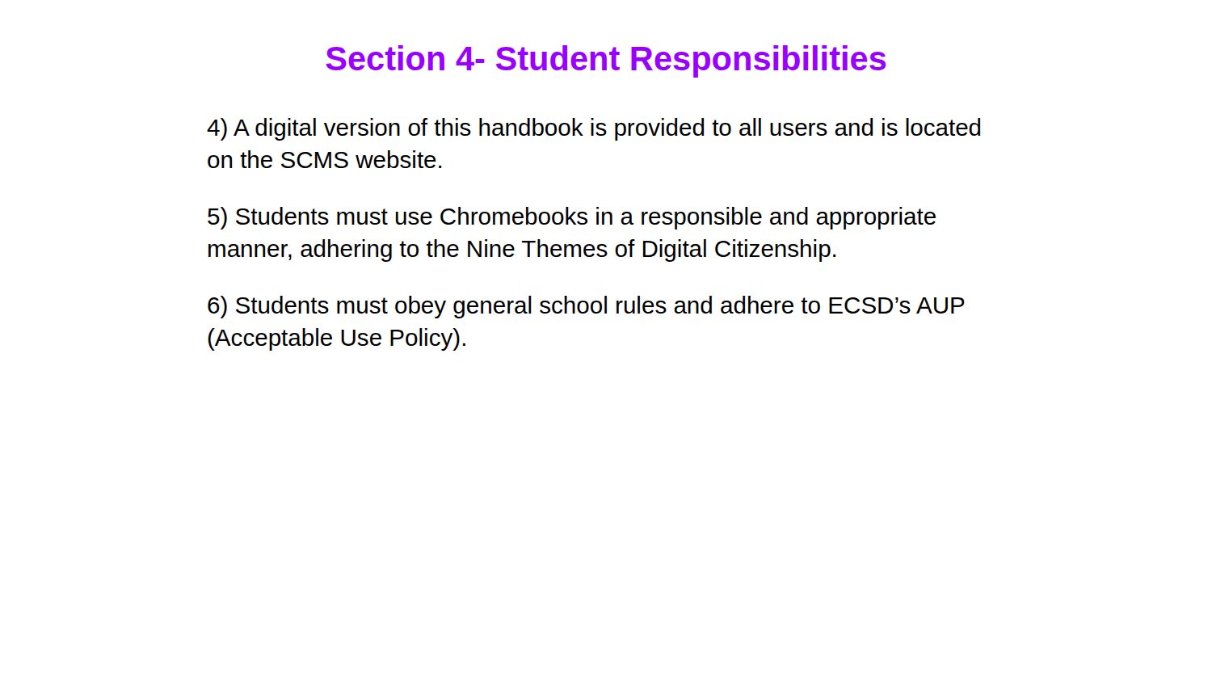Section 4- Student Responsibilities
4) A digital version of this handbook is provided to all users and is located on the SCMS website.
5) Students must use Chromebooks in a responsible and appropriate manner, adhering to the Nine Themes of Digital Citizenship.
6) Students must obey general school rules and adhere to ECSD’s AUP (Acceptable Use Policy).